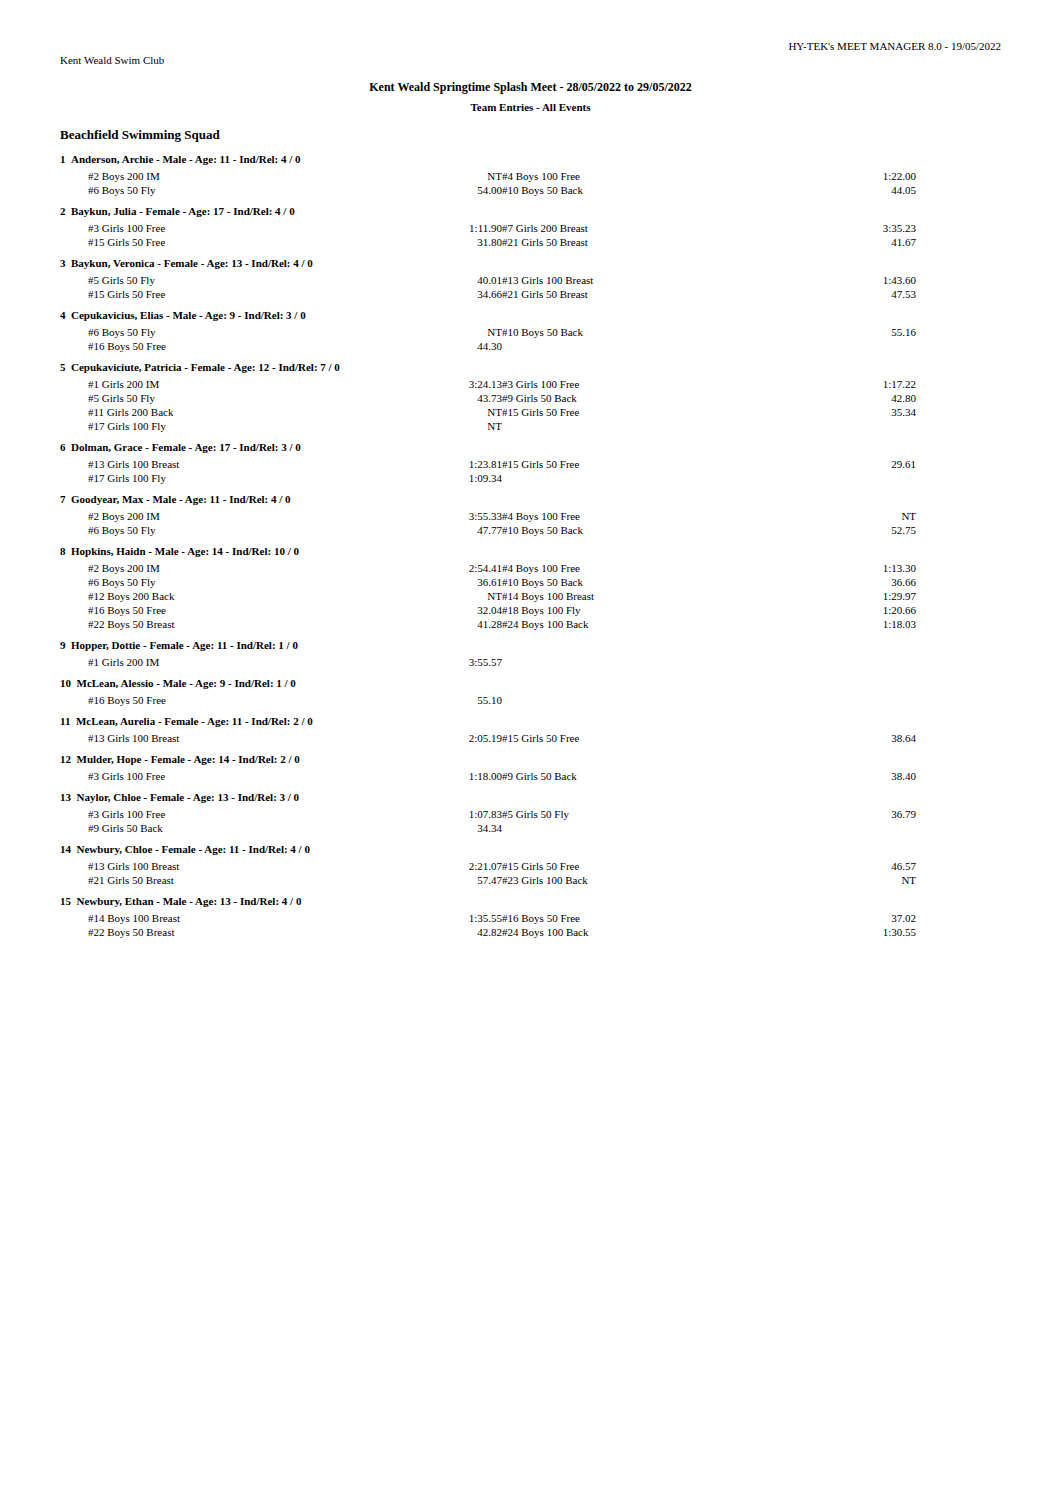HY-TEK's MEET MANAGER 8.0 - 19/05/2022
Kent Weald Swim Club
Kent Weald Springtime Splash Meet - 28/05/2022 to 29/05/2022
Team Entries - All Events
Beachfield Swimming Squad
1 Anderson, Archie - Male - Age: 11 - Ind/Rel: 4 / 0
| #2 Boys 200 IM | NT | #4 Boys 100 Free | 1:22.00 |
| #6 Boys 50 Fly | 54.00 | #10 Boys 50 Back | 44.05 |
2 Baykun, Julia - Female - Age: 17 - Ind/Rel: 4 / 0
| #3 Girls 100 Free | 1:11.90 | #7 Girls 200 Breast | 3:35.23 |
| #15 Girls 50 Free | 31.80 | #21 Girls 50 Breast | 41.67 |
3 Baykun, Veronica - Female - Age: 13 - Ind/Rel: 4 / 0
| #5 Girls 50 Fly | 40.01 | #13 Girls 100 Breast | 1:43.60 |
| #15 Girls 50 Free | 34.66 | #21 Girls 50 Breast | 47.53 |
4 Cepukavicius, Elias - Male - Age: 9 - Ind/Rel: 3 / 0
| #6 Boys 50 Fly | NT | #10 Boys 50 Back | 55.16 |
| #16 Boys 50 Free | 44.30 | | |
5 Cepukaviciute, Patricia - Female - Age: 12 - Ind/Rel: 7 / 0
| #1 Girls 200 IM | 3:24.13 | #3 Girls 100 Free | 1:17.22 |
| #5 Girls 50 Fly | 43.73 | #9 Girls 50 Back | 42.80 |
| #11 Girls 200 Back | NT | #15 Girls 50 Free | 35.34 |
| #17 Girls 100 Fly | NT | | |
6 Dolman, Grace - Female - Age: 17 - Ind/Rel: 3 / 0
| #13 Girls 100 Breast | 1:23.81 | #15 Girls 50 Free | 29.61 |
| #17 Girls 100 Fly | 1:09.34 | | |
7 Goodyear, Max - Male - Age: 11 - Ind/Rel: 4 / 0
| #2 Boys 200 IM | 3:55.33 | #4 Boys 100 Free | NT |
| #6 Boys 50 Fly | 47.77 | #10 Boys 50 Back | 52.75 |
8 Hopkins, Haidn - Male - Age: 14 - Ind/Rel: 10 / 0
| #2 Boys 200 IM | 2:54.41 | #4 Boys 100 Free | 1:13.30 |
| #6 Boys 50 Fly | 36.61 | #10 Boys 50 Back | 36.66 |
| #12 Boys 200 Back | NT | #14 Boys 100 Breast | 1:29.97 |
| #16 Boys 50 Free | 32.04 | #18 Boys 100 Fly | 1:20.66 |
| #22 Boys 50 Breast | 41.28 | #24 Boys 100 Back | 1:18.03 |
9 Hopper, Dottie - Female - Age: 11 - Ind/Rel: 1 / 0
| #1 Girls 200 IM | 3:55.57 | | |
10 McLean, Alessio - Male - Age: 9 - Ind/Rel: 1 / 0
| #16 Boys 50 Free | 55.10 | | |
11 McLean, Aurelia - Female - Age: 11 - Ind/Rel: 2 / 0
| #13 Girls 100 Breast | 2:05.19 | #15 Girls 50 Free | 38.64 |
12 Mulder, Hope - Female - Age: 14 - Ind/Rel: 2 / 0
| #3 Girls 100 Free | 1:18.00 | #9 Girls 50 Back | 38.40 |
13 Naylor, Chloe - Female - Age: 13 - Ind/Rel: 3 / 0
| #3 Girls 100 Free | 1:07.83 | #5 Girls 50 Fly | 36.79 |
| #9 Girls 50 Back | 34.34 | | |
14 Newbury, Chloe - Female - Age: 11 - Ind/Rel: 4 / 0
| #13 Girls 100 Breast | 2:21.07 | #15 Girls 50 Free | 46.57 |
| #21 Girls 50 Breast | 57.47 | #23 Girls 100 Back | NT |
15 Newbury, Ethan - Male - Age: 13 - Ind/Rel: 4 / 0
| #14 Boys 100 Breast | 1:35.55 | #16 Boys 50 Free | 37.02 |
| #22 Boys 50 Breast | 42.82 | #24 Boys 100 Back | 1:30.55 |